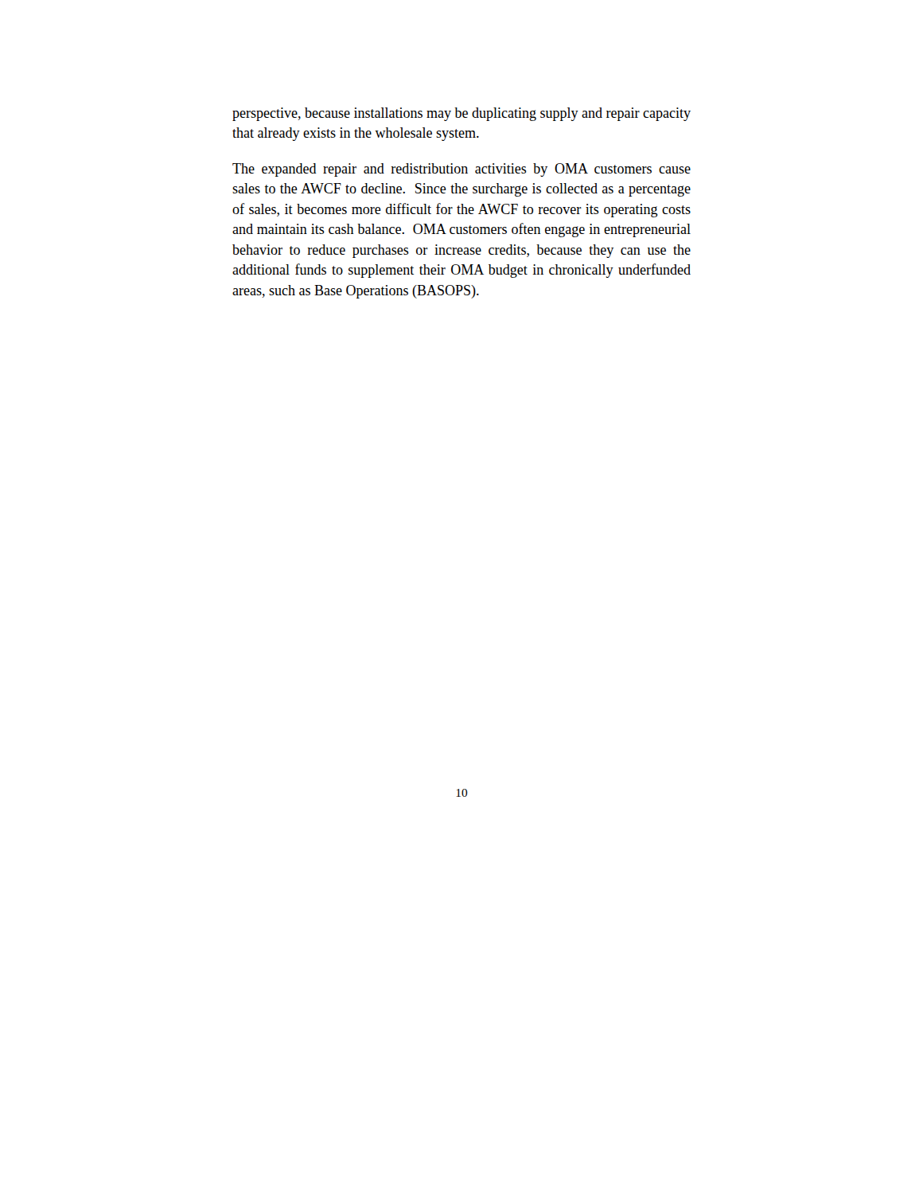perspective, because installations may be duplicating supply and repair capacity that already exists in the wholesale system.
The expanded repair and redistribution activities by OMA customers cause sales to the AWCF to decline. Since the surcharge is collected as a percentage of sales, it becomes more difficult for the AWCF to recover its operating costs and maintain its cash balance. OMA customers often engage in entrepreneurial behavior to reduce purchases or increase credits, because they can use the additional funds to supplement their OMA budget in chronically underfunded areas, such as Base Operations (BASOPS).
10